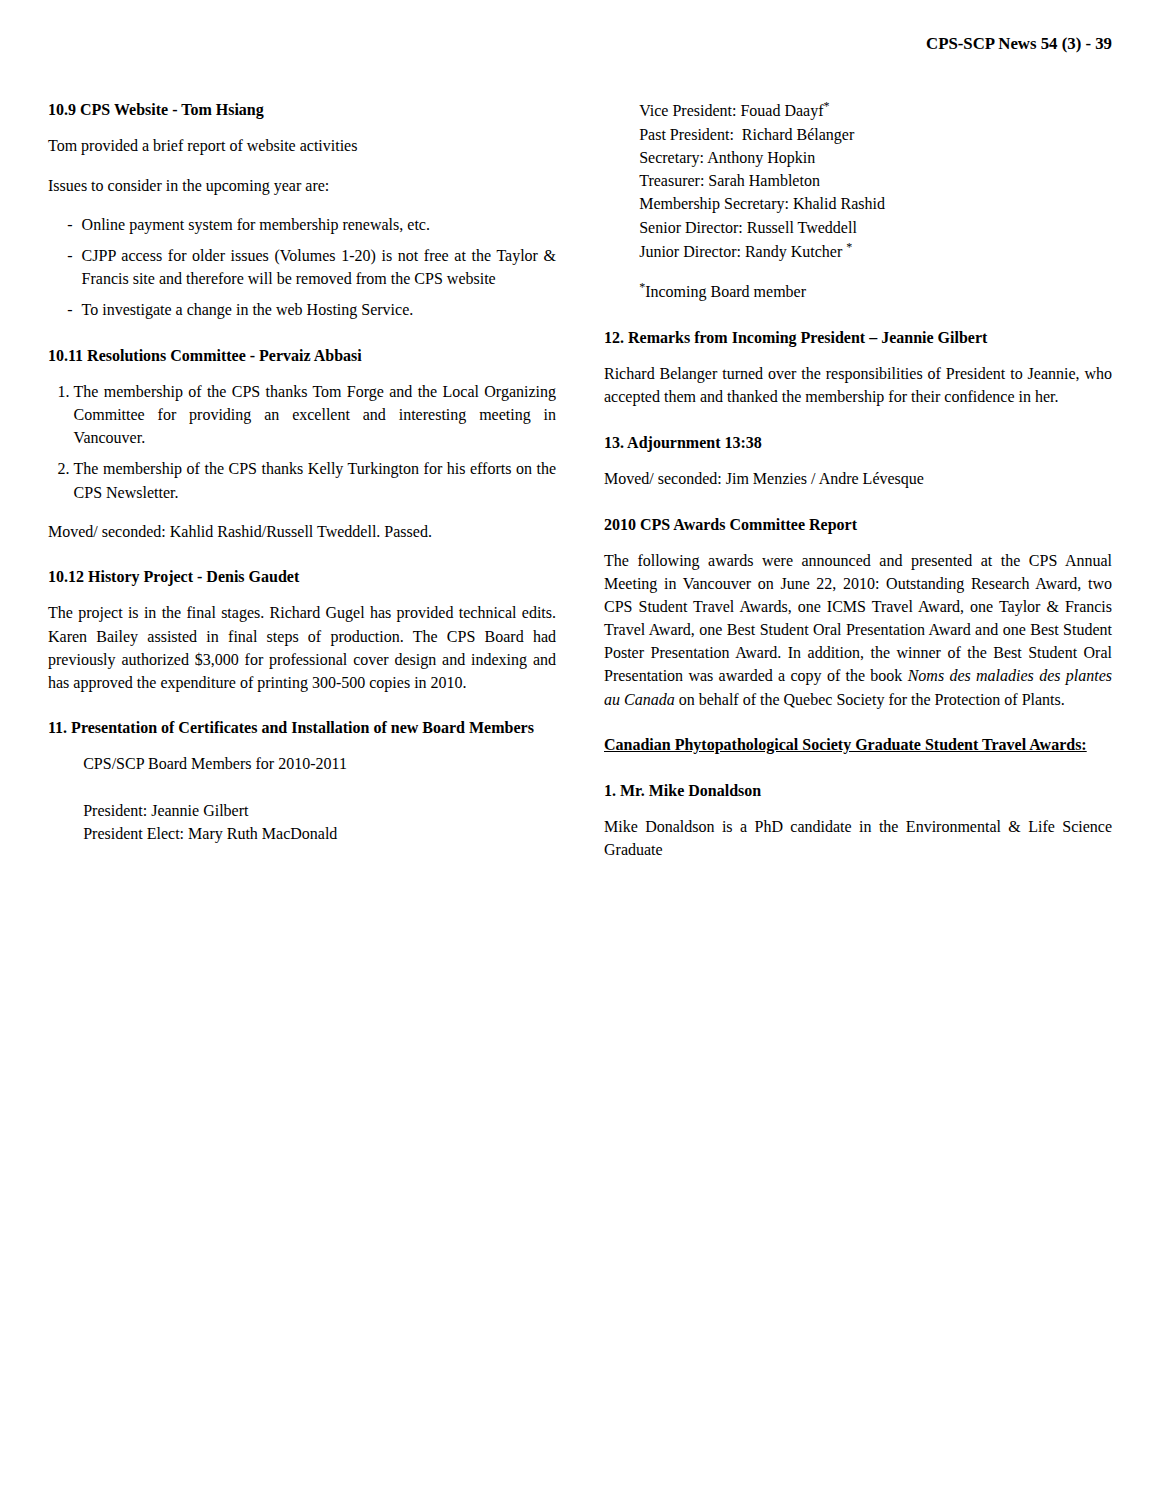CPS-SCP News 54 (3) - 39
10.9 CPS Website - Tom Hsiang
Tom provided a brief report of website activities
Issues to consider in the upcoming year are:
Online payment system for membership renewals, etc.
CJPP access for older issues (Volumes 1-20) is not free at the Taylor & Francis site and therefore will be removed from the CPS website
To investigate a change in the web Hosting Service.
10.11 Resolutions Committee - Pervaiz Abbasi
The membership of the CPS thanks Tom Forge and the Local Organizing Committee for providing an excellent and interesting meeting in Vancouver.
The membership of the CPS thanks Kelly Turkington for his efforts on the CPS Newsletter.
Moved/ seconded: Kahlid Rashid/Russell Tweddell. Passed.
10.12 History Project - Denis Gaudet
The project is in the final stages. Richard Gugel has provided technical edits. Karen Bailey assisted in final steps of production. The CPS Board had previously authorized $3,000 for professional cover design and indexing and has approved the expenditure of printing 300-500 copies in 2010.
11. Presentation of Certificates and Installation of new Board Members
CPS/SCP Board Members for 2010-2011
President: Jeannie Gilbert
President Elect: Mary Ruth MacDonald
Vice President: Fouad Daayf*
Past President: Richard Bélanger
Secretary: Anthony Hopkin
Treasurer: Sarah Hambleton
Membership Secretary: Khalid Rashid
Senior Director: Russell Tweddell
Junior Director: Randy Kutcher *
*Incoming Board member
12. Remarks from Incoming President – Jeannie Gilbert
Richard Belanger turned over the responsibilities of President to Jeannie, who accepted them and thanked the membership for their confidence in her.
13. Adjournment 13:38
Moved/ seconded: Jim Menzies / Andre Lévesque
2010 CPS Awards Committee Report
The following awards were announced and presented at the CPS Annual Meeting in Vancouver on June 22, 2010: Outstanding Research Award, two CPS Student Travel Awards, one ICMS Travel Award, one Taylor & Francis Travel Award, one Best Student Oral Presentation Award and one Best Student Poster Presentation Award. In addition, the winner of the Best Student Oral Presentation was awarded a copy of the book Noms des maladies des plantes au Canada on behalf of the Quebec Society for the Protection of Plants.
Canadian Phytopathological Society Graduate Student Travel Awards:
1. Mr. Mike Donaldson
Mike Donaldson is a PhD candidate in the Environmental & Life Science Graduate